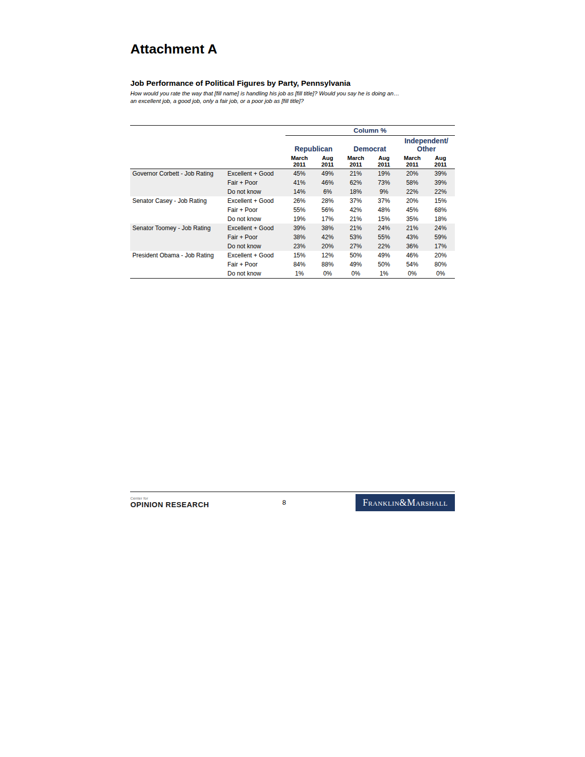Attachment A
Job Performance of Political Figures by Party, Pennsylvania
How would you rate the way that [fill name] is handling his job as [fill title]? Would you say he is doing an…an excellent job, a good job, only a fair job, or a poor job as [fill title]?
| | | Column % |
| --- | --- | --- |
| | | Republican | Democrat | Independent/ Other |
| | | March 2011 | Aug 2011 | March 2011 | Aug 2011 | March 2011 | Aug 2011 |
| Governor Corbett - Job Rating | Excellent + Good | 45% | 49% | 21% | 19% | 20% | 39% |
| | Fair + Poor | 41% | 46% | 62% | 73% | 58% | 39% |
| | Do not know | 14% | 6% | 18% | 9% | 22% | 22% |
| Senator Casey - Job Rating | Excellent + Good | 26% | 28% | 37% | 37% | 20% | 15% |
| | Fair + Poor | 55% | 56% | 42% | 48% | 45% | 68% |
| | Do not know | 19% | 17% | 21% | 15% | 35% | 18% |
| Senator Toomey - Job Rating | Excellent + Good | 39% | 38% | 21% | 24% | 21% | 24% |
| | Fair + Poor | 38% | 42% | 53% | 55% | 43% | 59% |
| | Do not know | 23% | 20% | 27% | 22% | 36% | 17% |
| President Obama - Job Rating | Excellent + Good | 15% | 12% | 50% | 49% | 46% | 20% |
| | Fair + Poor | 84% | 88% | 49% | 50% | 54% | 80% |
| | Do not know | 1% | 0% | 0% | 1% | 0% | 0% |
Center for
OPINION RESEARCH
8
Franklin&Marshall